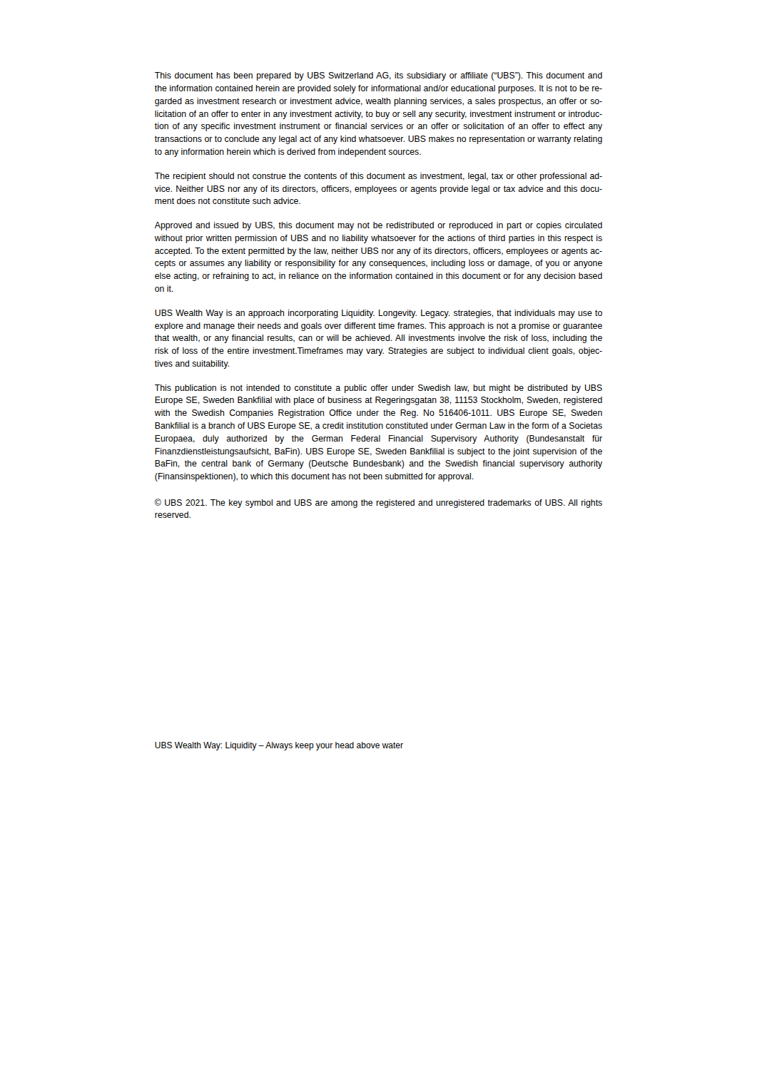This document has been prepared by UBS Switzerland AG, its subsidiary or affiliate (“UBS”). This document and the information contained herein are provided solely for informational and/or educational purposes. It is not to be regarded as investment research or investment advice, wealth planning services, a sales prospectus, an offer or solicitation of an offer to enter in any investment activity, to buy or sell any security, investment instrument or introduction of any specific investment instrument or financial services or an offer or solicitation of an offer to effect any transactions or to conclude any legal act of any kind whatsoever. UBS makes no representation or warranty relating to any information herein which is derived from independent sources.
The recipient should not construe the contents of this document as investment, legal, tax or other professional advice. Neither UBS nor any of its directors, officers, employees or agents provide legal or tax advice and this document does not constitute such advice.
Approved and issued by UBS, this document may not be redistributed or reproduced in part or copies circulated without prior written permission of UBS and no liability whatsoever for the actions of third parties in this respect is accepted. To the extent permitted by the law, neither UBS nor any of its directors, officers, employees or agents accepts or assumes any liability or responsibility for any consequences, including loss or damage, of you or anyone else acting, or refraining to act, in reliance on the information contained in this document or for any decision based on it.
UBS Wealth Way is an approach incorporating Liquidity. Longevity. Legacy. strategies, that individuals may use to explore and manage their needs and goals over different time frames. This approach is not a promise or guarantee that wealth, or any financial results, can or will be achieved. All investments involve the risk of loss, including the risk of loss of the entire investment.Timeframes may vary. Strategies are subject to individual client goals, objectives and suitability.
This publication is not intended to constitute a public offer under Swedish law, but might be distributed by UBS Europe SE, Sweden Bankfilial with place of business at Regeringsgatan 38, 11153 Stockholm, Sweden, registered with the Swedish Companies Registration Office under the Reg. No 516406-1011. UBS Europe SE, Sweden Bankfilial is a branch of UBS Europe SE, a credit institution constituted under German Law in the form of a Societas Europaea, duly authorized by the German Federal Financial Supervisory Authority (Bundesanstalt für Finanzdienstleistungsaufsicht, BaFin). UBS Europe SE, Sweden Bankfilial is subject to the joint supervision of the BaFin, the central bank of Germany (Deutsche Bundesbank) and the Swedish financial supervisory authority (Finansinspektionen), to which this document has not been submitted for approval.
© UBS 2021. The key symbol and UBS are among the registered and unregistered trademarks of UBS. All rights reserved.
UBS Wealth Way: Liquidity – Always keep your head above water